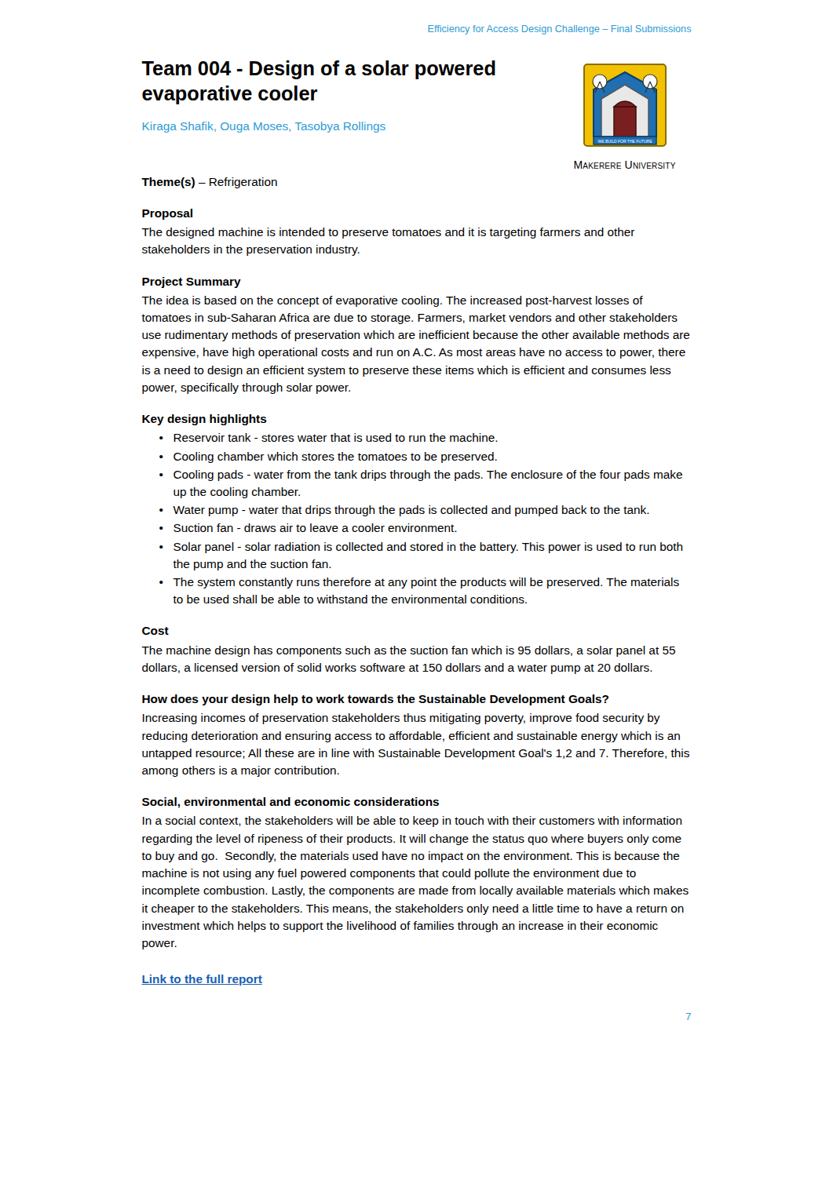Efficiency for Access Design Challenge – Final Submissions
Team 004 - Design of a solar powered evaporative cooler
Kiraga Shafik, Ouga Moses, Tasobya Rollings
WE BUILD FOR THE FUTURE
Makerere University
Theme(s) – Refrigeration
Proposal
The designed machine is intended to preserve tomatoes and it is targeting farmers and other stakeholders in the preservation industry.
Project Summary
The idea is based on the concept of evaporative cooling. The increased post-harvest losses of tomatoes in sub-Saharan Africa are due to storage. Farmers, market vendors and other stakeholders use rudimentary methods of preservation which are inefficient because the other available methods are expensive, have high operational costs and run on A.C. As most areas have no access to power, there is a need to design an efficient system to preserve these items which is efficient and consumes less power, specifically through solar power.
Key design highlights
Reservoir tank - stores water that is used to run the machine.
Cooling chamber which stores the tomatoes to be preserved.
Cooling pads - water from the tank drips through the pads. The enclosure of the four pads make up the cooling chamber.
Water pump - water that drips through the pads is collected and pumped back to the tank.
Suction fan - draws air to leave a cooler environment.
Solar panel - solar radiation is collected and stored in the battery. This power is used to run both the pump and the suction fan.
The system constantly runs therefore at any point the products will be preserved. The materials to be used shall be able to withstand the environmental conditions.
Cost
The machine design has components such as the suction fan which is 95 dollars, a solar panel at 55 dollars, a licensed version of solid works software at 150 dollars and a water pump at 20 dollars.
How does your design help to work towards the Sustainable Development Goals?
Increasing incomes of preservation stakeholders thus mitigating poverty, improve food security by reducing deterioration and ensuring access to affordable, efficient and sustainable energy which is an untapped resource; All these are in line with Sustainable Development Goal's 1,2 and 7. Therefore, this among others is a major contribution.
Social, environmental and economic considerations
In a social context, the stakeholders will be able to keep in touch with their customers with information regarding the level of ripeness of their products. It will change the status quo where buyers only come to buy and go. Secondly, the materials used have no impact on the environment. This is because the machine is not using any fuel powered components that could pollute the environment due to incomplete combustion. Lastly, the components are made from locally available materials which makes it cheaper to the stakeholders. This means, the stakeholders only need a little time to have a return on investment which helps to support the livelihood of families through an increase in their economic power.
Link to the full report
7